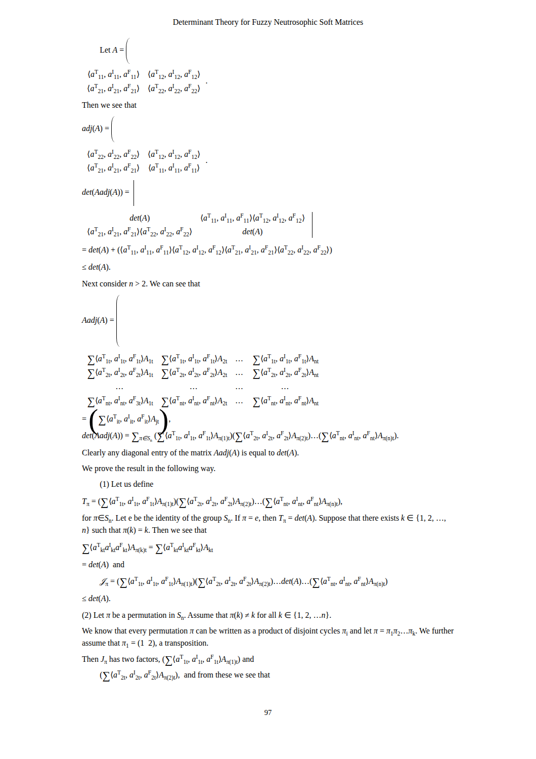Determinant Theory for Fuzzy Neutrosophic Soft Matrices
Let A =
| ⟨ a T 11 , a I 11 , a F 11 ⟩ | ⟨ a T 12 , a I 12 , a F 12 ⟩ |
| ⟨ a T 21 , a I 21 , a F 21 ⟩ | ⟨ a T 22 , a I 22 , a F 22 ⟩ |
.
Then we see that
adj(A) =
| ⟨ a T 22 , a I 22 , a F 22 ⟩ | ⟨ a T 12 , a I 12 , a F 12 ⟩ |
| ⟨ a T 21 , a I 21 , a F 21 ⟩ | ⟨ a T 11 , a I 11 , a F 11 ⟩ |
.
det(Aadj(A)) =
| det ( A ) | ⟨ a T 11 , a I 11 , a F 11 ⟩⟨ a T 12 , a I 12 , a F 12 ⟩ |
| ⟨ a T 21 , a I 21 , a F 21 ⟩⟨ a T 22 , a I 22 , a F 22 ⟩ | det ( A ) |
= det(A) + (⟨aT11, aI11, aF11⟩⟨aT12, aI12, aF12⟩⟨aT21, aI21, aF21⟩⟨aT22, aI22, aF22⟩)
≤ det(A).
Next consider n > 2. We can see that
Aadj(A) =
| ∑ ⟨ a T 1t , a I 1t , a F 1t ⟩ A 1t | ∑ ⟨ a T 1t , a I 1t , a F 1t ⟩ A 2t | … | ∑ ⟨ a T 1t , a I 1t , a F 1t ⟩ A nt |
| ∑ ⟨ a T 2t , a I 2t , a F 2t ⟩ A 1t | ∑ ⟨ a T 2t , a I 2t , a F 2t ⟩ A 2t | … | ∑ ⟨ a T 2t , a I 2t , a F 2t ⟩ A nt |
| … | … | … | … |
| ∑ ⟨ a T nt , a I nt , a F 3t ⟩ A 1t | ∑ ⟨ a T nt , a I nt , a F nt ⟩ A 2t | … | ∑ ⟨ a T nt , a I nt , a F nt ⟩ A nt |
= (∑⟨aTit, aIit, aFit⟩Ajt),
det(Aadj(A)) = ∑π∈Sn (∑⟨aT1t, aI1t, aF1t⟩Aπ(1)t)(∑⟨aT2t, aI2t, aF2t⟩Aπ(2)t)…(∑⟨aTnt, aInt, aFnt⟩Aπ(n)t).
Clearly any diagonal entry of the matrix Aadj(A) is equal to det(A).
We prove the result in the following way.
(1) Let us define
Tπ = (∑⟨aT1t, aI1t, aF1t⟩Aπ(1)t)(∑⟨aT2t, aI2t, aF2t⟩Aπ(2)t)…(∑⟨aTnt, aInt, aFnt⟩Aπ(n)t),
for π∈Sn. Let e be the identity of the group Sn. If π = e, then Tπ = det(A). Suppose that there exists k ∈ {1, 2, …, n} such that π(k) = k. Then we see that
∑⟨aTktaIktaFkt⟩Aπ(k)t = ∑⟨aTktaIktaFkt⟩Akt
= det(A) and
𝒥π = (∑⟨aT1t, aI1t, aF1t⟩Aπ(1)t)(∑⟨aT2t, aI2t, aF2t⟩Aπ(2)t)…det(A)…(∑⟨aTnt, aInt, aFnt⟩Aπ(n)t)
≤ det(A).
(2) Let π be a permutation in Sn. Assume that π(k) ≠ k for all k ∈ {1, 2, …n}.
We know that every permutation π can be written as a product of disjoint cycles πi and let π = π1π2…πk. We further assume that π1 = (1 2), a transposition.
Then Jπ has two factors, (∑⟨aT1t, aI1t, aF1t⟩Aπ(1)t) and
(∑⟨aT2t, aI2t, aF2t⟩Aπ(2)t), and from these we see that
97